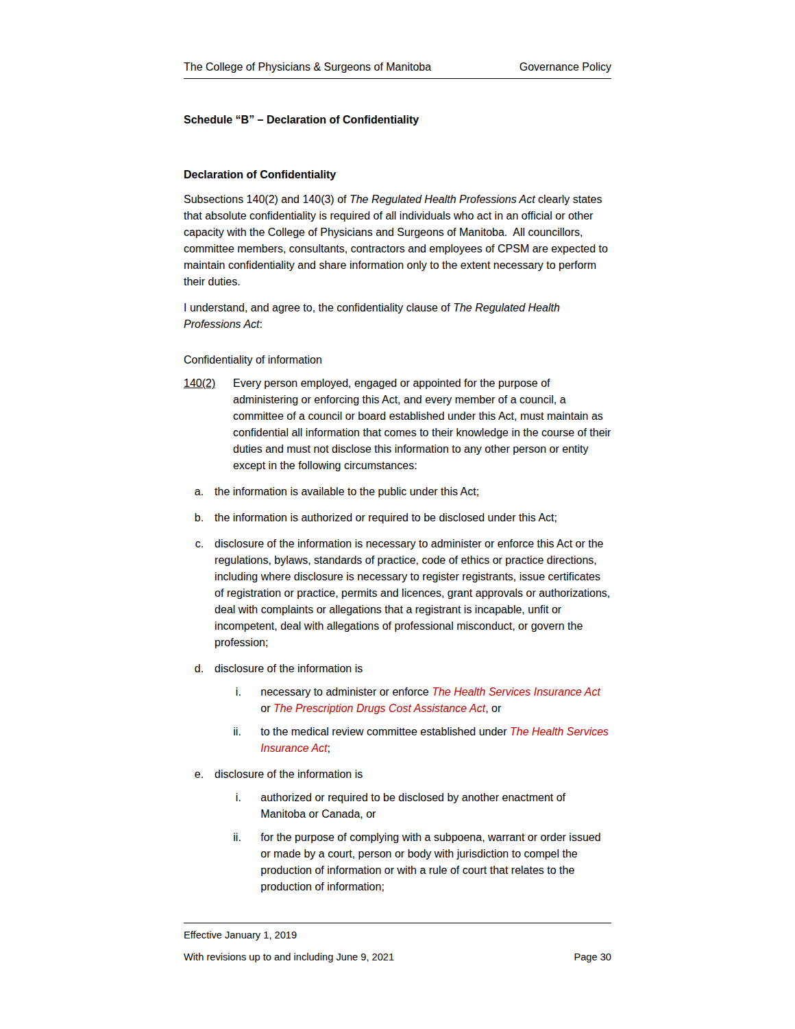The College of Physicians & Surgeons of Manitoba
Governance Policy
Schedule “B” – Declaration of Confidentiality
Declaration of Confidentiality
Subsections 140(2) and 140(3) of The Regulated Health Professions Act clearly states that absolute confidentiality is required of all individuals who act in an official or other capacity with the College of Physicians and Surgeons of Manitoba. All councillors, committee members, consultants, contractors and employees of CPSM are expected to maintain confidentiality and share information only to the extent necessary to perform their duties.
I understand, and agree to, the confidentiality clause of The Regulated Health Professions Act:
Confidentiality of information
140(2)
Every person employed, engaged or appointed for the purpose of administering or enforcing this Act, and every member of a council, a committee of a council or board established under this Act, must maintain as confidential all information that comes to their knowledge in the course of their duties and must not disclose this information to any other person or entity except in the following circumstances:
the information is available to the public under this Act;
the information is authorized or required to be disclosed under this Act;
disclosure of the information is necessary to administer or enforce this Act or the regulations, bylaws, standards of practice, code of ethics or practice directions, including where disclosure is necessary to register registrants, issue certificates of registration or practice, permits and licences, grant approvals or authorizations, deal with complaints or allegations that a registrant is incapable, unfit or incompetent, deal with allegations of professional misconduct, or govern the profession;
disclosure of the information is
necessary to administer or enforce The Health Services Insurance Act or The Prescription Drugs Cost Assistance Act, or
to the medical review committee established under The Health Services Insurance Act;
disclosure of the information is
authorized or required to be disclosed by another enactment of Manitoba or Canada, or
for the purpose of complying with a subpoena, warrant or order issued or made by a court, person or body with jurisdiction to compel the production of information or with a rule of court that relates to the production of information;
Effective January 1, 2019
With revisions up to and including June 9, 2021 Page 30